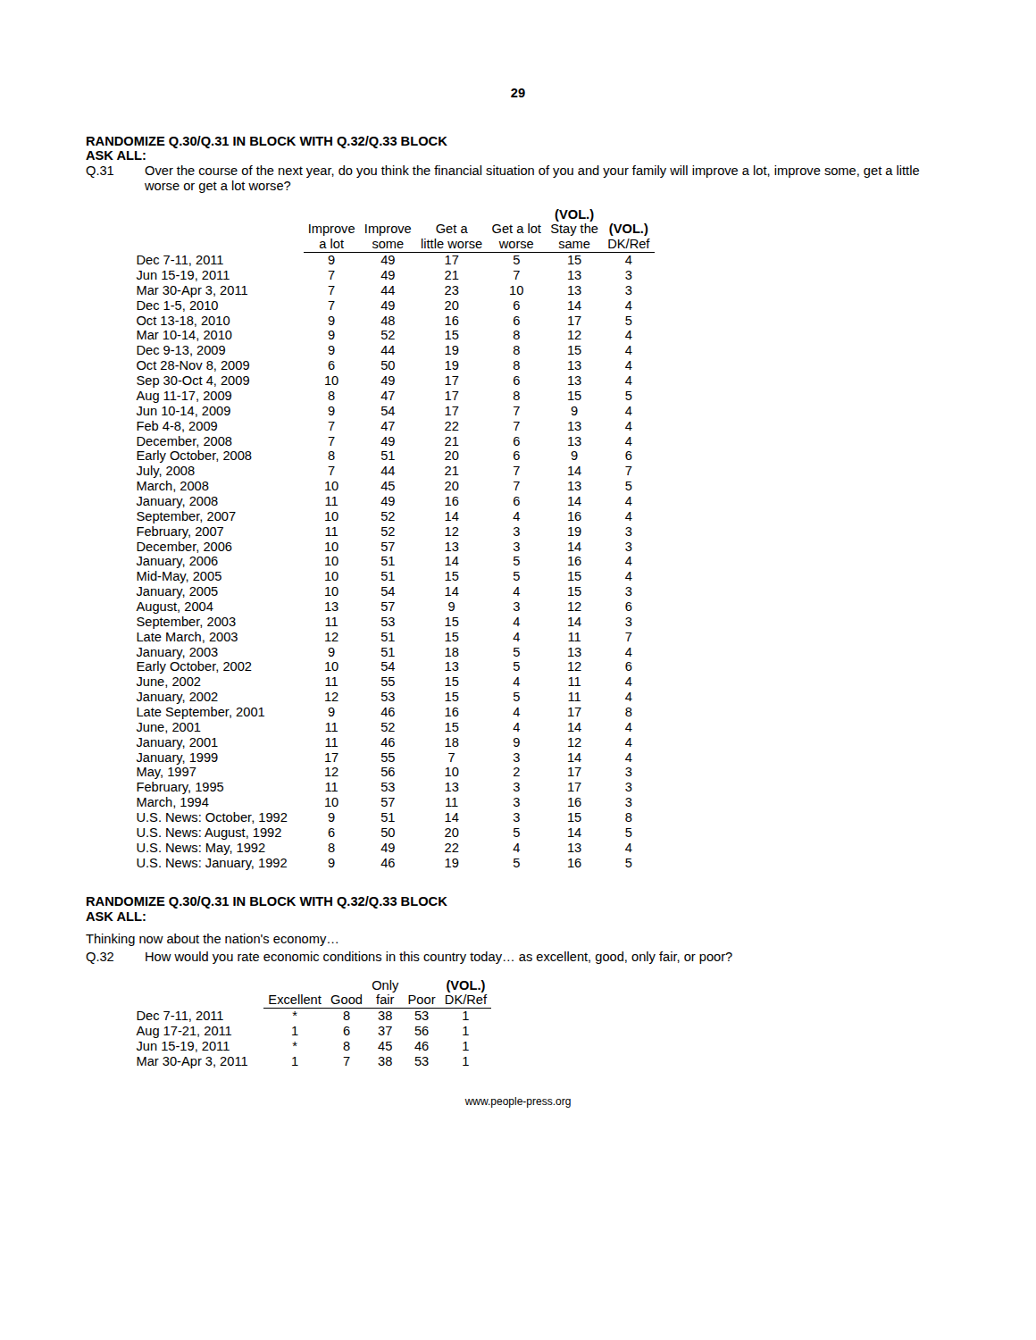29
RANDOMIZE Q.30/Q.31 IN BLOCK WITH Q.32/Q.33 BLOCK
ASK ALL:
Q.31
Over the course of the next year, do you think the financial situation of you and your family will improve a lot, improve some, get a little worse or get a lot worse?
| | | | | | (VOL.) | |
| | Improve | Improve | Get a | Get a lot | Stay the | (VOL.) |
| | a lot | some | little worse | worse | same | DK/Ref |
| Dec 7-11, 2011 | 9 | 49 | 17 | 5 | 15 | 4 |
| Jun 15-19, 2011 | 7 | 49 | 21 | 7 | 13 | 3 |
| Mar 30-Apr 3, 2011 | 7 | 44 | 23 | 10 | 13 | 3 |
| Dec 1-5, 2010 | 7 | 49 | 20 | 6 | 14 | 4 |
| Oct 13-18, 2010 | 9 | 48 | 16 | 6 | 17 | 5 |
| Mar 10-14, 2010 | 9 | 52 | 15 | 8 | 12 | 4 |
| Dec 9-13, 2009 | 9 | 44 | 19 | 8 | 15 | 4 |
| Oct 28-Nov 8, 2009 | 6 | 50 | 19 | 8 | 13 | 4 |
| Sep 30-Oct 4, 2009 | 10 | 49 | 17 | 6 | 13 | 4 |
| Aug 11-17, 2009 | 8 | 47 | 17 | 8 | 15 | 5 |
| Jun 10-14, 2009 | 9 | 54 | 17 | 7 | 9 | 4 |
| Feb 4-8, 2009 | 7 | 47 | 22 | 7 | 13 | 4 |
| December, 2008 | 7 | 49 | 21 | 6 | 13 | 4 |
| Early October, 2008 | 8 | 51 | 20 | 6 | 9 | 6 |
| July, 2008 | 7 | 44 | 21 | 7 | 14 | 7 |
| March, 2008 | 10 | 45 | 20 | 7 | 13 | 5 |
| January, 2008 | 11 | 49 | 16 | 6 | 14 | 4 |
| September, 2007 | 10 | 52 | 14 | 4 | 16 | 4 |
| February, 2007 | 11 | 52 | 12 | 3 | 19 | 3 |
| December, 2006 | 10 | 57 | 13 | 3 | 14 | 3 |
| January, 2006 | 10 | 51 | 14 | 5 | 16 | 4 |
| Mid-May, 2005 | 10 | 51 | 15 | 5 | 15 | 4 |
| January, 2005 | 10 | 54 | 14 | 4 | 15 | 3 |
| August, 2004 | 13 | 57 | 9 | 3 | 12 | 6 |
| September, 2003 | 11 | 53 | 15 | 4 | 14 | 3 |
| Late March, 2003 | 12 | 51 | 15 | 4 | 11 | 7 |
| January, 2003 | 9 | 51 | 18 | 5 | 13 | 4 |
| Early October, 2002 | 10 | 54 | 13 | 5 | 12 | 6 |
| June, 2002 | 11 | 55 | 15 | 4 | 11 | 4 |
| January, 2002 | 12 | 53 | 15 | 5 | 11 | 4 |
| Late September, 2001 | 9 | 46 | 16 | 4 | 17 | 8 |
| June, 2001 | 11 | 52 | 15 | 4 | 14 | 4 |
| January, 2001 | 11 | 46 | 18 | 9 | 12 | 4 |
| January, 1999 | 17 | 55 | 7 | 3 | 14 | 4 |
| May, 1997 | 12 | 56 | 10 | 2 | 17 | 3 |
| February, 1995 | 11 | 53 | 13 | 3 | 17 | 3 |
| March, 1994 | 10 | 57 | 11 | 3 | 16 | 3 |
| U.S. News: October, 1992 | 9 | 51 | 14 | 3 | 15 | 8 |
| U.S. News: August, 1992 | 6 | 50 | 20 | 5 | 14 | 5 |
| U.S. News: May, 1992 | 8 | 49 | 22 | 4 | 13 | 4 |
| U.S. News: January, 1992 | 9 | 46 | 19 | 5 | 16 | 5 |
RANDOMIZE Q.30/Q.31 IN BLOCK WITH Q.32/Q.33 BLOCK
ASK ALL:
Thinking now about the nation's economy…
Q.32
How would you rate economic conditions in this country today… as excellent, good, only fair, or poor?
| | | | Only | | (VOL.) |
| | Excellent | Good | fair | Poor | DK/Ref |
| Dec 7-11, 2011 | * | 8 | 38 | 53 | 1 |
| Aug 17-21, 2011 | 1 | 6 | 37 | 56 | 1 |
| Jun 15-19, 2011 | * | 8 | 45 | 46 | 1 |
| Mar 30-Apr 3, 2011 | 1 | 7 | 38 | 53 | 1 |
www.people-press.org